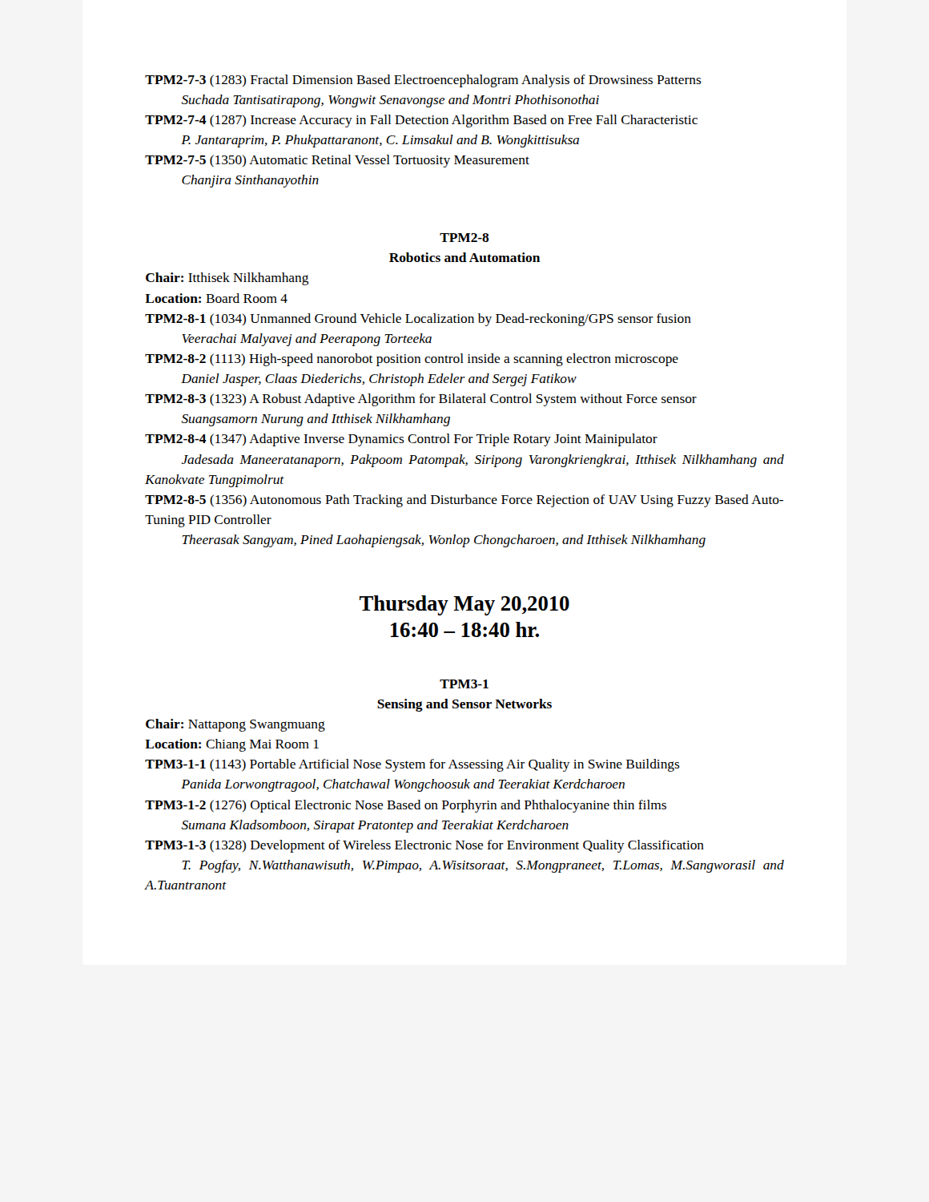TPM2-7-3 (1283) Fractal Dimension Based Electroencephalogram Analysis of Drowsiness Patterns
Suchada Tantisatirapong, Wongwit Senavongse and Montri Phothisonothai
TPM2-7-4 (1287) Increase Accuracy in Fall Detection Algorithm Based on Free Fall Characteristic
P. Jantaraprim, P. Phukpattaranont, C. Limsakul and B. Wongkittisuksa
TPM2-7-5 (1350) Automatic Retinal Vessel Tortuosity Measurement
Chanjira Sinthanayothin
TPM2-8Robotics and Automation
Chair: Itthisek Nilkhamhang
Location: Board Room 4
TPM2-8-1 (1034) Unmanned Ground Vehicle Localization by Dead-reckoning/GPS sensor fusion
Veerachai Malyavej and Peerapong Torteeka
TPM2-8-2 (1113) High-speed nanorobot position control inside a scanning electron microscope
Daniel Jasper, Claas Diederichs, Christoph Edeler and Sergej Fatikow
TPM2-8-3 (1323) A Robust Adaptive Algorithm for Bilateral Control System without Force sensor
Suangsamorn Nurung and Itthisek Nilkhamhang
TPM2-8-4 (1347) Adaptive Inverse Dynamics Control For Triple Rotary Joint Mainipulator
Jadesada Maneeratanaporn, Pakpoom Patompak, Siripong Varongkriengkrai, Itthisek Nilkhamhang and Kanokvate Tungpimolrut
TPM2-8-5 (1356) Autonomous Path Tracking and Disturbance Force Rejection of UAV Using Fuzzy Based Auto-Tuning PID Controller
Theerasak Sangyam, Pined Laohapiengsak, Wonlop Chongcharoen, and Itthisek Nilkhamhang
Thursday May 20,2010
16:40 – 18:40 hr.
TPM3-1Sensing and Sensor Networks
Chair: Nattapong Swangmuang
Location: Chiang Mai Room 1
TPM3-1-1 (1143) Portable Artificial Nose System for Assessing Air Quality in Swine Buildings
Panida Lorwongtragool, Chatchawal Wongchoosuk and Teerakiat Kerdcharoen
TPM3-1-2 (1276) Optical Electronic Nose Based on Porphyrin and Phthalocyanine thin films
Sumana Kladsomboon, Sirapat Pratontep and Teerakiat Kerdcharoen
TPM3-1-3 (1328) Development of Wireless Electronic Nose for Environment Quality Classification
T. Pogfay, N.Watthanawisuth, W.Pimpao, A.Wisitsoraat, S.Mongpraneet, T.Lomas, M.Sangworasil and A.Tuantranont